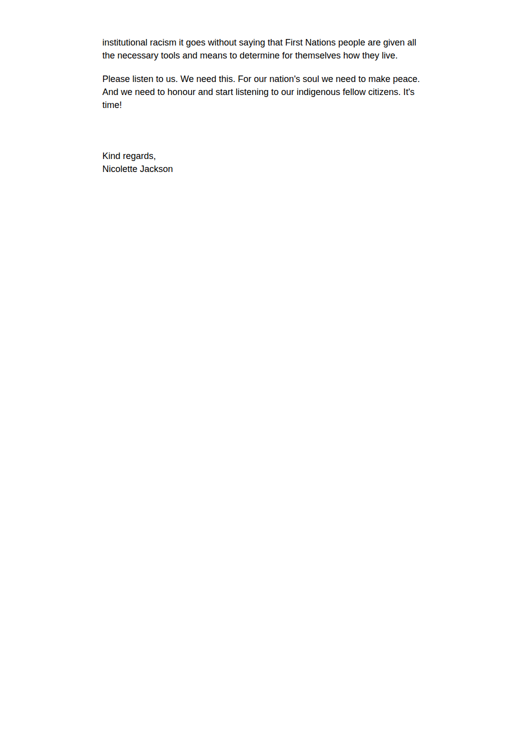institutional racism it goes without saying that First Nations people are given all the necessary tools and means to determine for themselves how they live.
Please listen to us. We need this. For our nation's soul we need to make peace. And we need to honour and start listening to our indigenous fellow citizens. It's time!
Kind regards, Nicolette Jackson